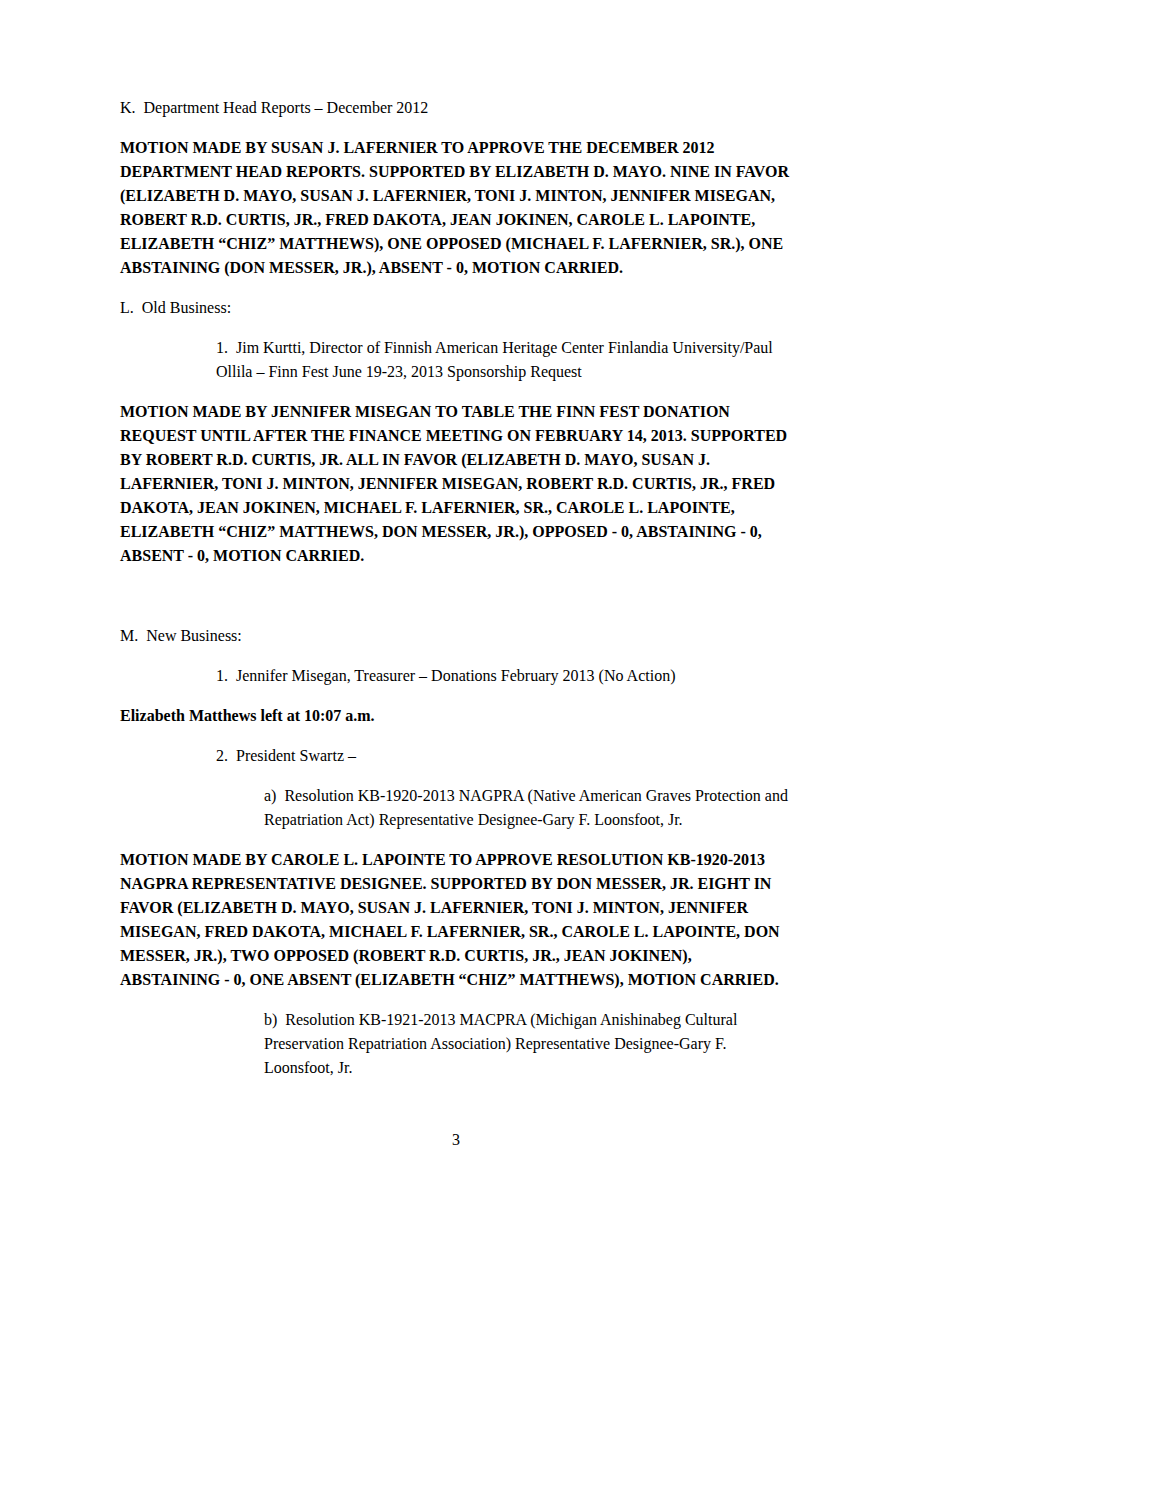K. Department Head Reports – December 2012
Motion made by Susan J. LaFernier to approve the December 2012 Department Head Reports. Supported by Elizabeth D. Mayo. Nine in favor (Elizabeth D. Mayo, Susan J. LaFernier, Toni J. Minton, Jennifer Misegan, Robert R.D. Curtis, Jr., Fred Dakota, Jean Jokinen, Carole L. LaPointe, Elizabeth “Chiz” Matthews), One opposed (Michael F. LaFernier, Sr.), One abstaining (Don Messer, Jr.), Absent - 0, Motion carried.
L. Old Business:
1. Jim Kurtti, Director of Finnish American Heritage Center Finlandia University/Paul Ollila – Finn Fest June 19-23, 2013 Sponsorship Request
Motion made by Jennifer Misegan to table the Finn Fest donation request until after the Finance Meeting on February 14, 2013. Supported by Robert R.D. Curtis, Jr. All in favor (Elizabeth D. Mayo, Susan J. LaFernier, Toni J. Minton, Jennifer Misegan, Robert R.D. Curtis, Jr., Fred Dakota, Jean Jokinen, Michael F. LaFernier, Sr., Carole L. LaPointe, Elizabeth “Chiz” Matthews, Don Messer, Jr.), Opposed - 0, Abstaining - 0, Absent - 0, Motion carried.
M. New Business:
1. Jennifer Misegan, Treasurer – Donations February 2013 (No Action)
Elizabeth Matthews left at 10:07 a.m.
2. President Swartz –
a) Resolution KB-1920-2013 NAGPRA (Native American Graves Protection and Repatriation Act) Representative Designee-Gary F. Loonsfoot, Jr.
Motion made by Carole L. LaPointe to approve Resolution KB-1920-2013 NAGPRA Representative Designee. Supported by Don Messer, Jr. Eight in favor (Elizabeth D. Mayo, Susan J. LaFernier, Toni J. Minton, Jennifer Misegan, Fred Dakota, Michael F. LaFernier, Sr., Carole L. LaPointe, Don Messer, Jr.), Two opposed (Robert R.D. Curtis, Jr., Jean Jokinen), Abstaining - 0, One absent (Elizabeth “Chiz” Matthews), Motion carried.
b) Resolution KB-1921-2013 MACPRA (Michigan Anishinabeg Cultural Preservation Repatriation Association) Representative Designee-Gary F. Loonsfoot, Jr.
3